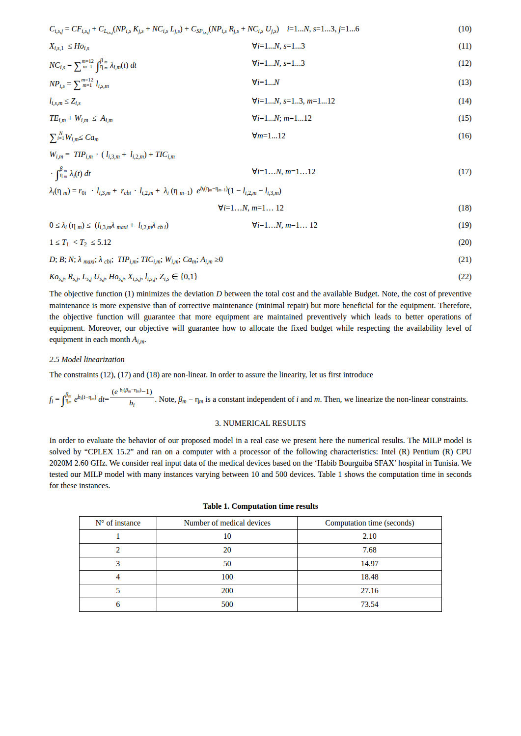Ci,s,j = CFi,s,j + CLi,s,j(NPi,s Kj,s + NCi,s Lj,s) + CSPi,s,j(NPi,s Rj,s + NCi,s Uj,s) i=1...N, s=1...3, j=1...6
(10)
Xi,s,1 ≤ Hoi,s
∀i=1...N, s=1...3
(11)
NCi,s = ∑m=12 m=1 ∫β m η m λi,m(t) dt
∀i=1...N, s=1...3
(12)
NPi,s = ∑m=12 m=1 li,s,m
∀i=1...N
(13)
li,s,m ≤ Zi,s
∀i=1...N, s=1..3, m=1...12
(14)
TEi,m + Wi,m ≤ Ai,m
∀i=1...N; m=1...12
(15)
∑Ni=1 Wi,m≤ Cam
∀m=1...12
(16)
Wi,m = TIPi,m · ( li,3,m + li,2,m) + TICi,m
· ∫β m η m λi(t) dt
∀i=1…N, m=1…12
(17)
λi(η m) = r0i · li,3,m + rcbi · li,2,m + λi (η m−1) ebi(ηm−ηm−1)(1 − li,2,m − li,3,m)
∀i=1…N, m=1… 12
(18)
0 ≤ λi (η m) ≤ (li,3,mλ maxi + li,2,mλ cb i)
∀i=1…N, m=1… 12
(19)
1 ≤ T1 < T2 ≤ 5.12
(20)
D; B; N; λ maxi; λ cbi; TIPi,m; TICi,m; Wi,m; Cam; Ai,m ≥0
(21)
Kos,j, Rs,j, Ls,j Us,j, Hos,j, Xi,s,j, li,s,j, Zi,s ∈ {0,1}
(22)
The objective function (1) minimizes the deviation D between the total cost and the available Budget. Note, the cost of preventive maintenance is more expensive than of corrective maintenance (minimal repair) but more beneficial for the equipment. Therefore, the objective function will guarantee that more equipment are maintained preventively which leads to better operations of equipment. Moreover, our objective will guarantee how to allocate the fixed budget while respecting the availability level of equipment in each month Ai,m.
2.5 Model linearization
The constraints (12), (17) and (18) are non-linear. In order to assure the linearity, let us first introduce
fi = ∫βm ηm ebi(t−ηm) dt=(e bi(βm−ηm)−1) bi. Note, βm − ηm is a constant independent of i and m. Then, we linearize the non-linear constraints.
3. NUMERICAL RESULTS
In order to evaluate the behavior of our proposed model in a real case we present here the numerical results. The MILP model is solved by “CPLEX 15.2” and ran on a computer with a processor of the following characteristics: Intel (R) Pentium (R) CPU 2020M 2.60 GHz. We consider real input data of the medical devices based on the ‘Habib Bourguiba SFAX’ hospital in Tunisia. We tested our MILP model with many instances varying between 10 and 500 devices. Table 1 shows the computation time in seconds for these instances.
Table 1. Computation time results
| N° of instance | Number of medical devices | Computation time (seconds) |
| --- | --- | --- |
| 1 | 10 | 2.10 |
| 2 | 20 | 7.68 |
| 3 | 50 | 14.97 |
| 4 | 100 | 18.48 |
| 5 | 200 | 27.16 |
| 6 | 500 | 73.54 |